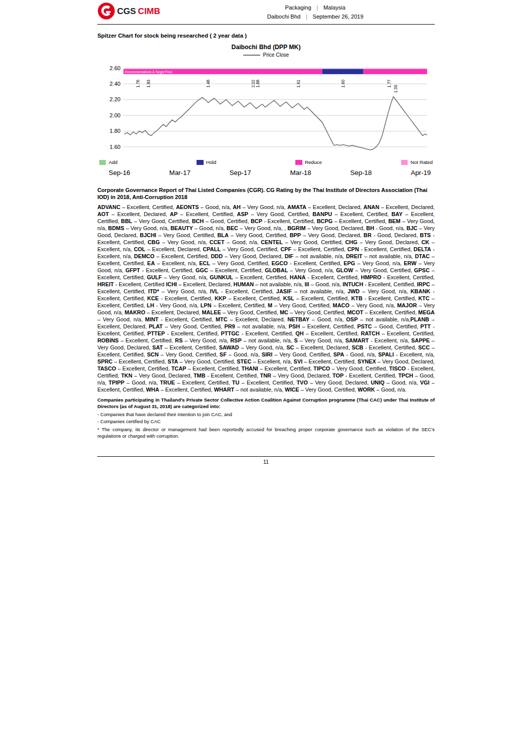CGS CIMB
Packaging | Malaysia
Daibochi Bhd | September 26, 2019
Spitzer Chart for stock being researched ( 2 year data )
Daibochi Bhd (DPP MK)
Price Close
2.60 2.40 2.20 2.00 1.80 1.60 Recommendations & Target Price 1.76 1.93 1.48 2.02 1.88 1.61 1.60 1.77 1.35
Add
Hold
Reduce
Not Rated
Sep-16 Mar-17 Sep-17 Mar-18 Sep-18 Apr-19
Corporate Governance Report of Thai Listed Companies (CGR). CG Rating by the Thai Institute of Directors Association (Thai IOD) in 2018, Anti-Corruption 2018
ADVANC – Excellent, Certified, AEONTS – Good, n/a, AH – Very Good, n/a, AMATA – Excellent, Declared, ANAN – Excellent, Declared, AOT – Excellent, Declared, AP – Excellent, Certified, ASP – Very Good, Certified, BANPU – Excellent, Certified, BAY – Excellent, Certified, BBL – Very Good, Certified, BCH – Good, Certified, BCP - Excellent, Certified, BCPG – Excellent, Certified, BEM – Very Good, n/a, BDMS – Very Good, n/a, BEAUTY – Good, n/a, BEC – Very Good, n/a, , BGRIM – Very Good, Declared, BH - Good, n/a, BJC – Very Good, Declared, BJCHI – Very Good, Certified, BLA – Very Good, Certified, BPP – Very Good, Declared, BR - Good, Declared, BTS - Excellent, Certified, CBG – Very Good, n/a, CCET – Good, n/a, CENTEL – Very Good, Certified, CHG – Very Good, Declared, CK – Excellent, n/a, COL – Excellent, Declared, CPALL – Very Good, Certified, CPF – Excellent, Certified, CPN - Excellent, Certified, DELTA - Excellent, n/a, DEMCO – Excellent, Certified, DDD – Very Good, Declared, DIF – not available, n/a, DREIT – not available, n/a, DTAC – Excellent, Certified, EA – Excellent, n/a, ECL – Very Good, Certified, EGCO - Excellent, Certified, EPG – Very Good, n/a, ERW – Very Good, n/a, GFPT - Excellent, Certified, GGC – Excellent, Certified, GLOBAL – Very Good, n/a, GLOW – Very Good, Certified, GPSC – Excellent, Certified, GULF – Very Good, n/a, GUNKUL – Excellent, Certified, HANA - Excellent, Certified, HMPRO - Excellent, Certified, HREIT - Excellent, Certified ICHI – Excellent, Declared, HUMAN – not available, n/a, III – Good, n/a, INTUCH - Excellent, Certified, IRPC – Excellent, Certified, ITD* – Very Good, n/a, IVL - Excellent, Certified, JASIF – not available, n/a, JWD – Very Good, n/a, KBANK - Excellent, Certified, KCE - Excellent, Certified, KKP – Excellent, Certified, KSL – Excellent, Certified, KTB - Excellent, Certified, KTC – Excellent, Certified, LH - Very Good, n/a, LPN – Excellent, Certified, M – Very Good, Certified, MACO – Very Good, n/a, MAJOR – Very Good, n/a, MAKRO – Excellent, Declared, MALEE – Very Good, Certified, MC – Very Good, Certified, MCOT – Excellent, Certified, MEGA – Very Good, n/a, MINT - Excellent, Certified, MTC – Excellent, Declared, NETBAY – Good, n/a, OSP – not available, n/a,PLANB – Excellent, Declared, PLAT – Very Good, Certified, PR9 – not available, n/a, PSH – Excellent, Certified, PSTC – Good, Certified, PTT - Excellent, Certified, PTTEP - Excellent, Certified, PTTGC - Excellent, Certified, QH – Excellent, Certified, RATCH – Excellent, Certified, ROBINS – Excellent, Certified, RS – Very Good, n/a, RSP – not available, n/a, S – Very Good, n/a, SAMART - Excellent, n/a, SAPPE – Very Good, Declared, SAT – Excellent, Certified, SAWAD – Very Good, n/a, SC – Excellent, Declared, SCB - Excellent, Certified, SCC – Excellent, Certified, SCN – Very Good, Certified, SF – Good, n/a, SIRI – Very Good, Certified, SPA - Good, n/a, SPALI - Excellent, n/a, SPRC – Excellent, Certified, STA – Very Good, Certified, STEC – Excellent, n/a, SVI – Excellent, Certified, SYNEX – Very Good, Declared, TASCO – Excellent, Certified, TCAP – Excellent, Certified, THANI – Excellent, Certified, TIPCO – Very Good, Certified, TISCO - Excellent, Certified, TKN – Very Good, Declared, TMB - Excellent, Certified, TNR – Very Good, Declared, TOP - Excellent, Certified, TPCH – Good, n/a, TPIPP – Good, n/a, TRUE – Excellent, Certified, TU – Excellent, Certified, TVO – Very Good, Declared, UNIQ – Good, n/a, VGI – Excellent, Certified, WHA – Excellent, Certified, WHART – not available, n/a, WICE – Very Good, Certified, WORK – Good, n/a.
Companies participating in Thailand’s Private Sector Collective Action Coalition Against Corruption programme (Thai CAC) under Thai Institute of Directors (as of August 31, 2018) are categorized into:
Companies that have declared their intention to join CAC, and
Companies certified by CAC
* The company, its director or management had been reportedly accused for breaching proper corporate governance such as violation of the SEC’s regulations or charged with corruption.
11